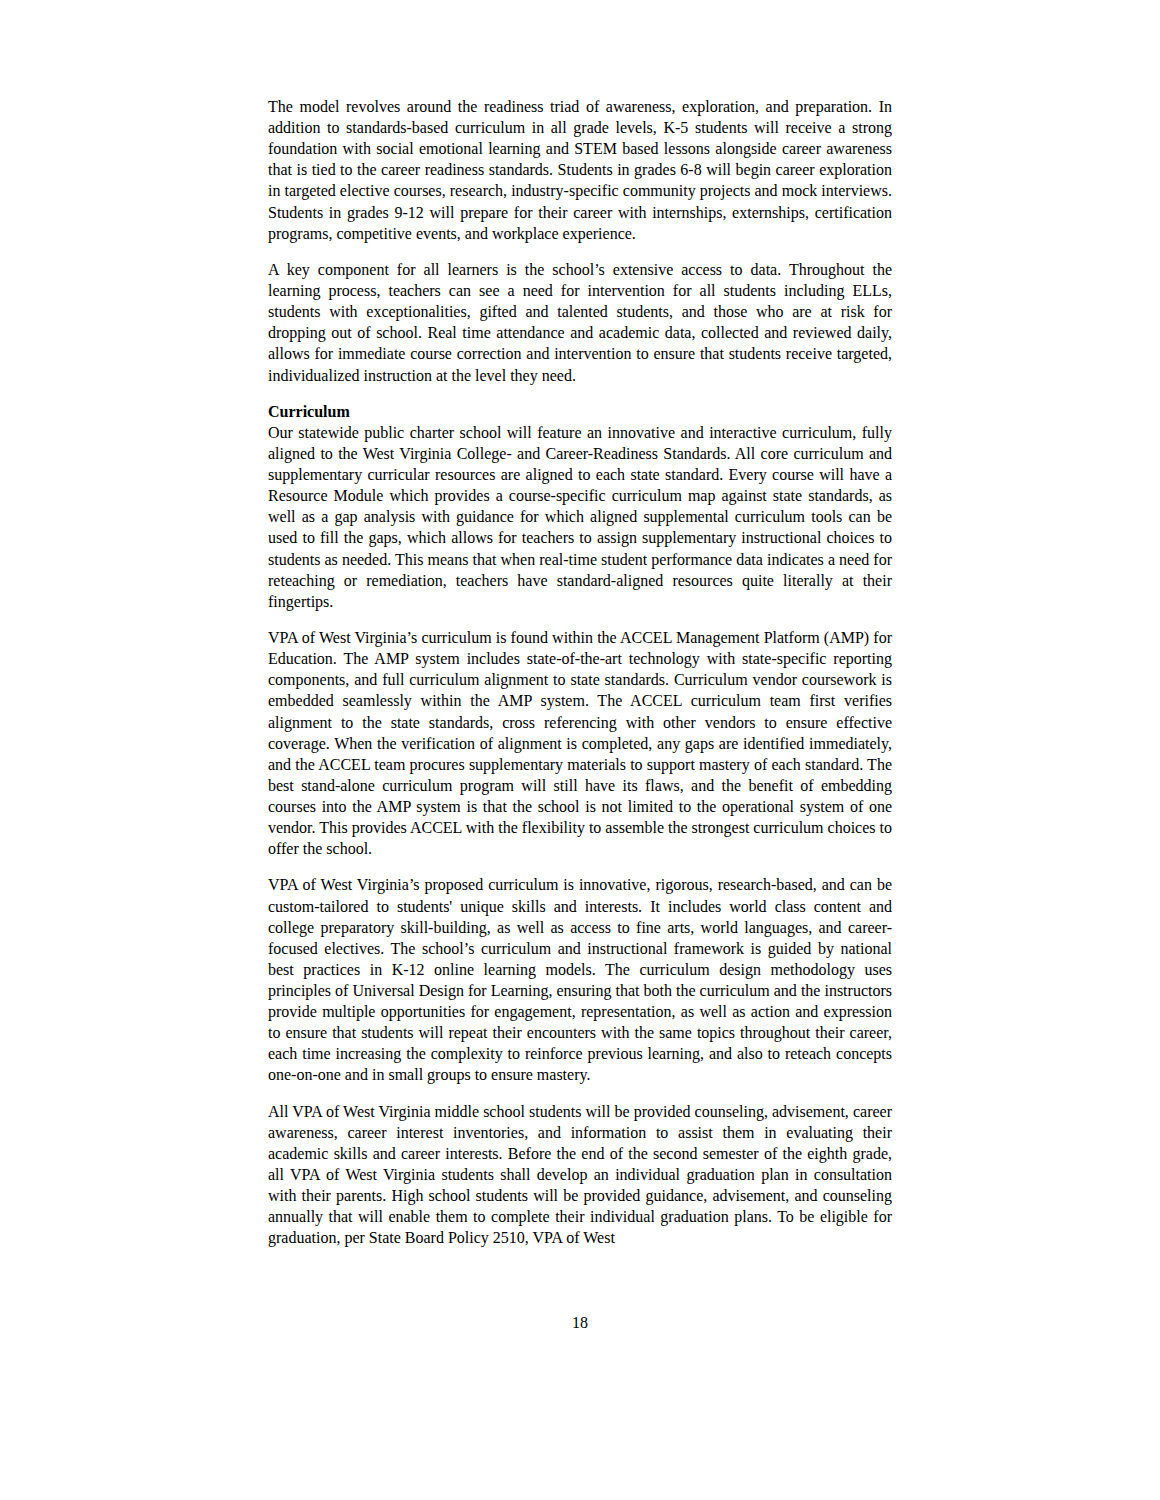The model revolves around the readiness triad of awareness, exploration, and preparation. In addition to standards-based curriculum in all grade levels, K-5 students will receive a strong foundation with social emotional learning and STEM based lessons alongside career awareness that is tied to the career readiness standards. Students in grades 6-8 will begin career exploration in targeted elective courses, research, industry-specific community projects and mock interviews. Students in grades 9-12 will prepare for their career with internships, externships, certification programs, competitive events, and workplace experience.
A key component for all learners is the school’s extensive access to data. Throughout the learning process, teachers can see a need for intervention for all students including ELLs, students with exceptionalities, gifted and talented students, and those who are at risk for dropping out of school. Real time attendance and academic data, collected and reviewed daily, allows for immediate course correction and intervention to ensure that students receive targeted, individualized instruction at the level they need.
Curriculum
Our statewide public charter school will feature an innovative and interactive curriculum, fully aligned to the West Virginia College- and Career-Readiness Standards. All core curriculum and supplementary curricular resources are aligned to each state standard. Every course will have a Resource Module which provides a course-specific curriculum map against state standards, as well as a gap analysis with guidance for which aligned supplemental curriculum tools can be used to fill the gaps, which allows for teachers to assign supplementary instructional choices to students as needed. This means that when real-time student performance data indicates a need for reteaching or remediation, teachers have standard-aligned resources quite literally at their fingertips.
VPA of West Virginia’s curriculum is found within the ACCEL Management Platform (AMP) for Education. The AMP system includes state-of-the-art technology with state-specific reporting components, and full curriculum alignment to state standards. Curriculum vendor coursework is embedded seamlessly within the AMP system. The ACCEL curriculum team first verifies alignment to the state standards, cross referencing with other vendors to ensure effective coverage. When the verification of alignment is completed, any gaps are identified immediately, and the ACCEL team procures supplementary materials to support mastery of each standard. The best stand-alone curriculum program will still have its flaws, and the benefit of embedding courses into the AMP system is that the school is not limited to the operational system of one vendor. This provides ACCEL with the flexibility to assemble the strongest curriculum choices to offer the school.
VPA of West Virginia’s proposed curriculum is innovative, rigorous, research-based, and can be custom-tailored to students' unique skills and interests. It includes world class content and college preparatory skill-building, as well as access to fine arts, world languages, and career-focused electives. The school’s curriculum and instructional framework is guided by national best practices in K-12 online learning models. The curriculum design methodology uses principles of Universal Design for Learning, ensuring that both the curriculum and the instructors provide multiple opportunities for engagement, representation, as well as action and expression to ensure that students will repeat their encounters with the same topics throughout their career, each time increasing the complexity to reinforce previous learning, and also to reteach concepts one-on-one and in small groups to ensure mastery.
All VPA of West Virginia middle school students will be provided counseling, advisement, career awareness, career interest inventories, and information to assist them in evaluating their academic skills and career interests. Before the end of the second semester of the eighth grade, all VPA of West Virginia students shall develop an individual graduation plan in consultation with their parents. High school students will be provided guidance, advisement, and counseling annually that will enable them to complete their individual graduation plans. To be eligible for graduation, per State Board Policy 2510, VPA of West
18